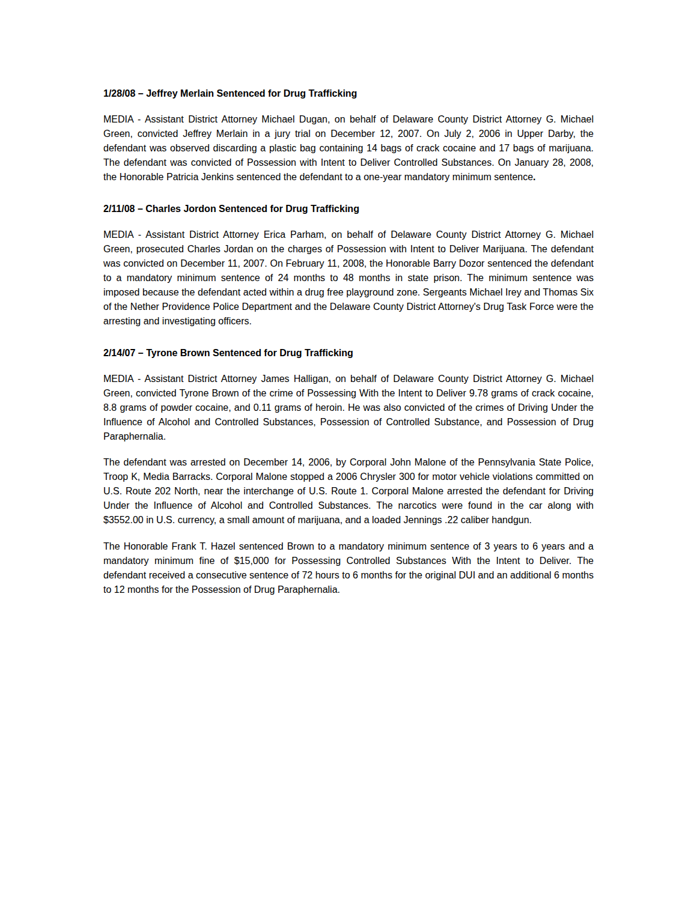1/28/08 – Jeffrey Merlain Sentenced for Drug Trafficking
MEDIA - Assistant District Attorney Michael Dugan, on behalf of Delaware County District Attorney G. Michael Green, convicted Jeffrey Merlain in a jury trial on December 12, 2007. On July 2, 2006 in Upper Darby, the defendant was observed discarding a plastic bag containing 14 bags of crack cocaine and 17 bags of marijuana. The defendant was convicted of Possession with Intent to Deliver Controlled Substances. On January 28, 2008, the Honorable Patricia Jenkins sentenced the defendant to a one-year mandatory minimum sentence.
2/11/08 – Charles Jordon Sentenced for Drug Trafficking
MEDIA - Assistant District Attorney Erica Parham, on behalf of Delaware County District Attorney G. Michael Green, prosecuted Charles Jordan on the charges of Possession with Intent to Deliver Marijuana. The defendant was convicted on December 11, 2007. On February 11, 2008, the Honorable Barry Dozor sentenced the defendant to a mandatory minimum sentence of 24 months to 48 months in state prison. The minimum sentence was imposed because the defendant acted within a drug free playground zone. Sergeants Michael Irey and Thomas Six of the Nether Providence Police Department and the Delaware County District Attorney's Drug Task Force were the arresting and investigating officers.
2/14/07 – Tyrone Brown Sentenced for Drug Trafficking
MEDIA - Assistant District Attorney James Halligan, on behalf of Delaware County District Attorney G. Michael Green, convicted Tyrone Brown of the crime of Possessing With the Intent to Deliver 9.78 grams of crack cocaine, 8.8 grams of powder cocaine, and 0.11 grams of heroin. He was also convicted of the crimes of Driving Under the Influence of Alcohol and Controlled Substances, Possession of Controlled Substance, and Possession of Drug Paraphernalia.
The defendant was arrested on December 14, 2006, by Corporal John Malone of the Pennsylvania State Police, Troop K, Media Barracks. Corporal Malone stopped a 2006 Chrysler 300 for motor vehicle violations committed on U.S. Route 202 North, near the interchange of U.S. Route 1. Corporal Malone arrested the defendant for Driving Under the Influence of Alcohol and Controlled Substances. The narcotics were found in the car along with $3552.00 in U.S. currency, a small amount of marijuana, and a loaded Jennings .22 caliber handgun.
The Honorable Frank T. Hazel sentenced Brown to a mandatory minimum sentence of 3 years to 6 years and a mandatory minimum fine of $15,000 for Possessing Controlled Substances With the Intent to Deliver. The defendant received a consecutive sentence of 72 hours to 6 months for the original DUI and an additional 6 months to 12 months for the Possession of Drug Paraphernalia.